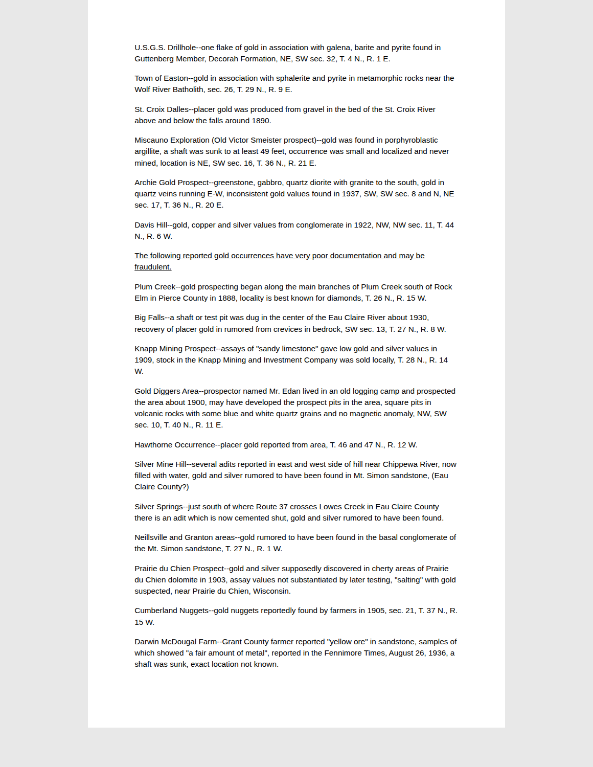U.S.G.S. Drillhole--one flake of gold in association with galena, barite and pyrite found in Guttenberg Member, Decorah Formation, NE, SW sec. 32, T. 4 N., R. 1 E.
Town of Easton--gold in association with sphalerite and pyrite in metamorphic rocks near the Wolf River Batholith, sec. 26, T. 29 N., R. 9 E.
St. Croix Dalles--placer gold was produced from gravel in the bed of the St. Croix River above and below the falls around 1890.
Miscauno Exploration (Old Victor Smeister prospect)--gold was found in porphyroblastic argillite, a shaft was sunk to at least 49 feet, occurrence was small and localized and never mined, location is NE, SW sec. 16, T. 36 N., R. 21 E.
Archie Gold Prospect--greenstone, gabbro, quartz diorite with granite to the south, gold in quartz veins running E-W, inconsistent gold values found in 1937, SW, SW sec. 8 and N, NE sec. 17, T. 36 N., R. 20 E.
Davis Hill--gold, copper and silver values from conglomerate in 1922, NW, NW sec. 11, T. 44 N., R. 6 W.
The following reported gold occurrences have very poor documentation and may be fraudulent.
Plum Creek--gold prospecting began along the main branches of Plum Creek south of Rock Elm in Pierce County in 1888, locality is best known for diamonds, T. 26 N., R. 15 W.
Big Falls--a shaft or test pit was dug in the center of the Eau Claire River about 1930, recovery of placer gold in rumored from crevices in bedrock, SW sec. 13, T. 27 N., R. 8 W.
Knapp Mining Prospect--assays of "sandy limestone" gave low gold and silver values in 1909, stock in the Knapp Mining and Investment Company was sold locally, T. 28 N., R. 14 W.
Gold Diggers Area--prospector named Mr. Edan lived in an old logging camp and prospected the area about 1900, may have developed the prospect pits in the area, square pits in volcanic rocks with some blue and white quartz grains and no magnetic anomaly, NW, SW sec. 10, T. 40 N., R. 11 E.
Hawthorne Occurrence--placer gold reported from area, T. 46 and 47 N., R. 12 W.
Silver Mine Hill--several adits reported in east and west side of hill near Chippewa River, now filled with water, gold and silver rumored to have been found in Mt. Simon sandstone, (Eau Claire County?)
Silver Springs--just south of where Route 37 crosses Lowes Creek in Eau Claire County there is an adit which is now cemented shut, gold and silver rumored to have been found.
Neillsville and Granton areas--gold rumored to have been found in the basal conglomerate of the Mt. Simon sandstone, T. 27 N., R. 1 W.
Prairie du Chien Prospect--gold and silver supposedly discovered in cherty areas of Prairie du Chien dolomite in 1903, assay values not substantiated by later testing, "salting" with gold suspected, near Prairie du Chien, Wisconsin.
Cumberland Nuggets--gold nuggets reportedly found by farmers in 1905, sec. 21, T. 37 N., R. 15 W.
Darwin McDougal Farm--Grant County farmer reported "yellow ore" in sandstone, samples of which showed "a fair amount of metal", reported in the Fennimore Times, August 26, 1936, a shaft was sunk, exact location not known.